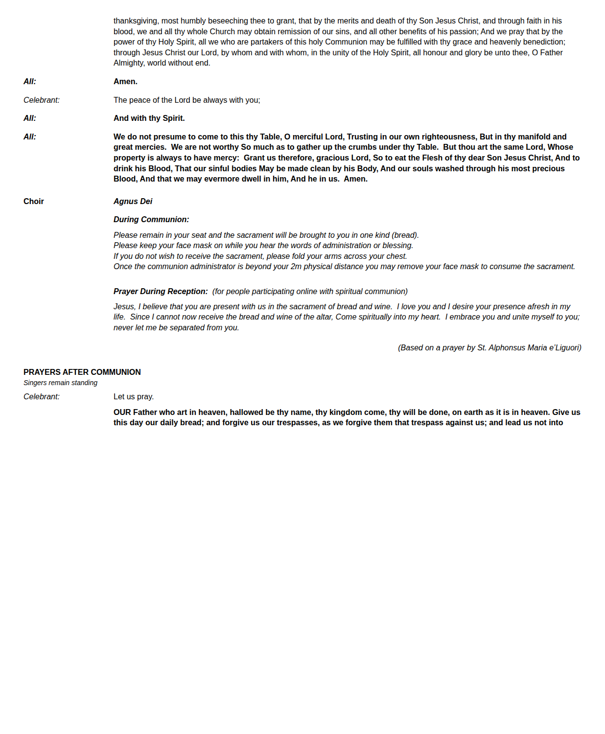thanksgiving, most humbly beseeching thee to grant, that by the merits and death of thy Son Jesus Christ, and through faith in his blood, we and all thy whole Church may obtain remission of our sins, and all other benefits of his passion; And we pray that by the power of thy Holy Spirit, all we who are partakers of this holy Communion may be fulfilled with thy grace and heavenly benediction; through Jesus Christ our Lord, by whom and with whom, in the unity of the Holy Spirit, all honour and glory be unto thee, O Father Almighty, world without end.
All:
Amen.
Celebrant:
The peace of the Lord be always with you;
All:
And with thy Spirit.
All:
We do not presume to come to this thy Table, O merciful Lord, Trusting in our own righteousness, But in thy manifold and great mercies. We are not worthy So much as to gather up the crumbs under thy Table. But thou art the same Lord, Whose property is always to have mercy: Grant us therefore, gracious Lord, So to eat the Flesh of thy dear Son Jesus Christ, And to drink his Blood, That our sinful bodies May be made clean by his Body, And our souls washed through his most precious Blood, And that we may evermore dwell in him, And he in us. Amen.
Choir
Agnus Dei
During Communion:
Please remain in your seat and the sacrament will be brought to you in one kind (bread).
Please keep your face mask on while you hear the words of administration or blessing.
If you do not wish to receive the sacrament, please fold your arms across your chest.
Once the communion administrator is beyond your 2m physical distance you may remove your face mask to consume the sacrament.
Prayer During Reception: (for people participating online with spiritual communion)
Jesus, I believe that you are present with us in the sacrament of bread and wine. I love you and I desire your presence afresh in my life. Since I cannot now receive the bread and wine of the altar, Come spiritually into my heart. I embrace you and unite myself to you; never let me be separated from you.
(Based on a prayer by St. Alphonsus Maria e’Liguori)
Prayers after Communion
Singers remain standing
Celebrant:
Let us pray.
OUR Father who art in heaven, hallowed be thy name, thy kingdom come, thy will be done, on earth as it is in heaven. Give us this day our daily bread; and forgive us our trespasses, as we forgive them that trespass against us; and lead us not into